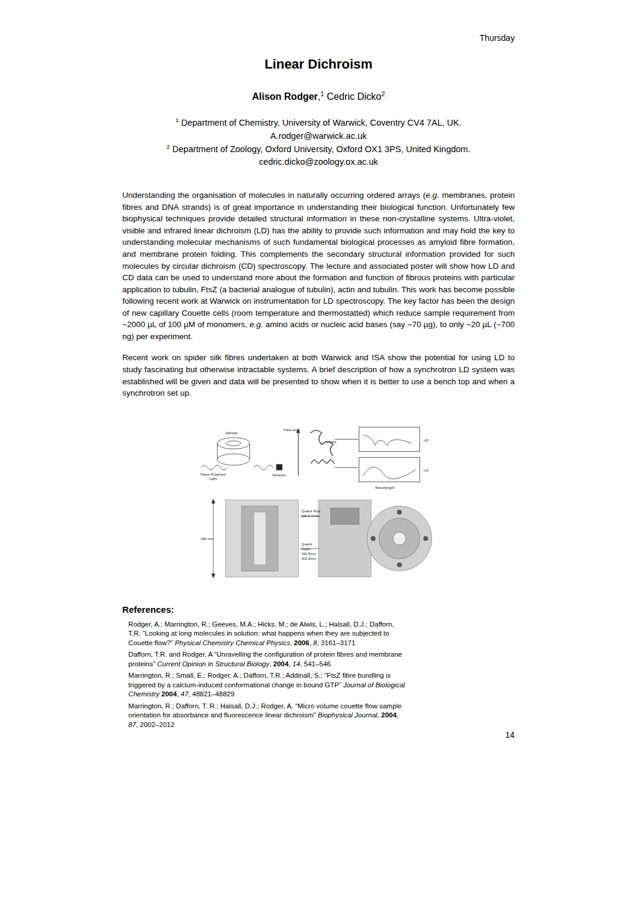Thursday
Linear Dichroism
Alison Rodger,1 Cedric Dicko2
1 Department of Chemistry, University of Warwick, Coventry CV4 7AL, UK.
A.rodger@warwick.ac.uk
2 Department of Zoology, Oxford University, Oxford OX1 3PS, United Kingdom.
cedric.dicko@zoology.ox.ac.uk
Understanding the organisation of molecules in naturally occurring ordered arrays (e.g. membranes, protein fibres and DNA strands) is of great importance in understanding their biological function. Unfortunately few biophysical techniques provide detailed structural information in these non-crystalline systems. Ultra-violet, visible and infrared linear dichroism (LD) has the ability to provide such information and may hold the key to understanding molecular mechanisms of such fundamental biological processes as amyloid fibre formation, and membrane protein folding. This complements the secondary structural information provided for such molecules by circular dichroism (CD) spectroscopy. The lecture and associated poster will show how LD and CD data can be used to understand more about the formation and function of fibrous proteins with particular application to tubulin, FtsZ (a bacterial analogue of tubulin), actin and tubulin. This work has become possible following recent work at Warwick on instrumentation for LD spectroscopy. The key factor has been the design of new capillary Couette cells (room temperature and thermostatted) which reduce sample requirement from ~2000 µL of 100 µM of monomers, e.g. amino acids or nucleic acid bases (say ~70 µg), to only ~20 µL (~700 ng) per experiment.
Recent work on spider silk fibres undertaken at both Warwick and ISA show the potential for using LD to study fascinating but otherwise intractable systems. A brief description of how a synchrotron LD system was established will be given and data will be presented to show when it is better to use a bench top and when a synchrotron set up.
References:
Rodger, A.; Marrington, R.; Geeves, M.A.; Hicks, M.; de Alwis, L.; Halsall, D.J.; Dafforn,
T.R. “Looking at long molecules in solution: what happens when they are subjected to
Couette flow?” Physical Chemistry Chemical Physics, 2006, 8, 3161–3171
Dafforn, T.R. and Rodger, A “Unravelling the configuration of protein fibres and membrane
proteins” Current Opinion in Structural Biology, 2004, 14, 541–546
Marrington, R.; Small, E.; Rodger, A.; Dafforn, T.R.; Addinall, S.; “FtsZ fibre bundling is
triggered by a calcium-induced conformational change in bound GTP” Journal of Biological
Chemistry 2004, 47, 48821–48829
Marrington, R.; Dafforn, T. R.; Halsall, D.J.; Rodger, A. “Micro volume couette flow sample
orientation for absorbance and fluorescence linear dichroism” Biophysical Journal, 2004,
87, 2002–2012
14